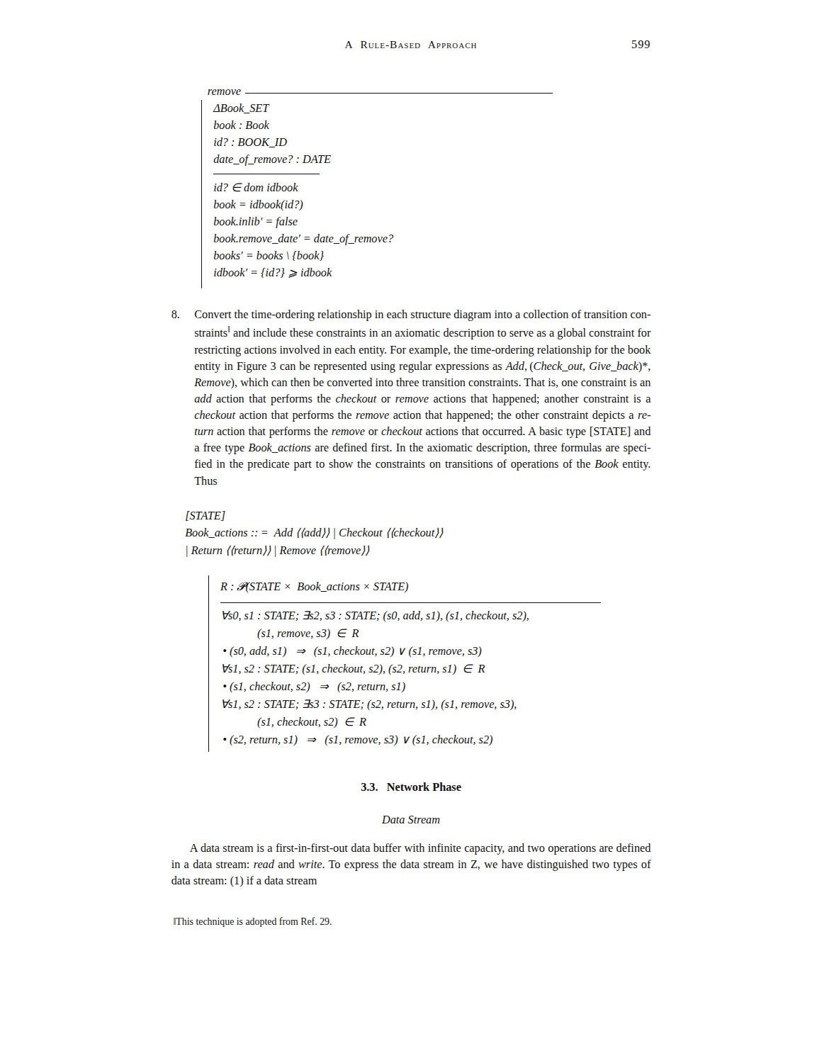A Rule-Based Approach 599
remove
ΔBook_SET
book : Book
id? : BOOK_ID
date_of_remove? : DATE
id? ∈ dom idbook
book = idbook(id?)
book.inlib′ = false
book.remove_date′ = date_of_remove?
books′ = books \ {book}
idbook′ = {id?} ⩾ idbook
8. Convert the time-ordering relationship in each structure diagram into a collection of transition constraints‖ and include these constraints in an axiomatic description to serve as a global constraint for restricting actions involved in each entity. For example, the time-ordering relationship for the book entity in Figure 3 can be represented using regular expressions as Add, (Check_out, Give_back)*, Remove), which can then be converted into three transition constraints. That is, one constraint is an add action that performs the checkout or remove actions that happened; another constraint is a checkout action that performs the remove action that happened; the other constraint depicts a return action that performs the remove or checkout actions that occurred. A basic type [STATE] and a free type Book_actions are defined first. In the axiomatic description, three formulas are specified in the predicate part to show the constraints on transitions of operations of the Book entity. Thus
[STATE]
Book_actions :: = Add ⟨⟨add⟩⟩ | Checkout ⟨⟨checkout⟩⟩
| Return ⟨⟨return⟩⟩ | Remove ⟨⟨remove⟩⟩
R : 𝓟(STATE × Book_actions × STATE)
∀s0, s1 : STATE; ∃s2, s3 : STATE; (s0, add, s1), (s1, checkout, s2),
(s1, remove, s3) ∈ R
• (s0, add, s1) ⇒ (s1, checkout, s2) ∨ (s1, remove, s3)
∀s1, s2 : STATE; (s1, checkout, s2), (s2, return, s1) ∈ R
• (s1, checkout, s2) ⇒ (s2, return, s1)
∀s1, s2 : STATE; ∃s3 : STATE; (s2, return, s1), (s1, remove, s3),
(s1, checkout, s2) ∈ R
• (s2, return, s1) ⇒ (s1, remove, s3) ∨ (s1, checkout, s2)
3.3. Network Phase
Data Stream
A data stream is a first-in-first-out data buffer with infinite capacity, and two operations are defined in a data stream: read and write. To express the data stream in Z, we have distinguished two types of data stream: (1) if a data stream
‖This technique is adopted from Ref. 29.